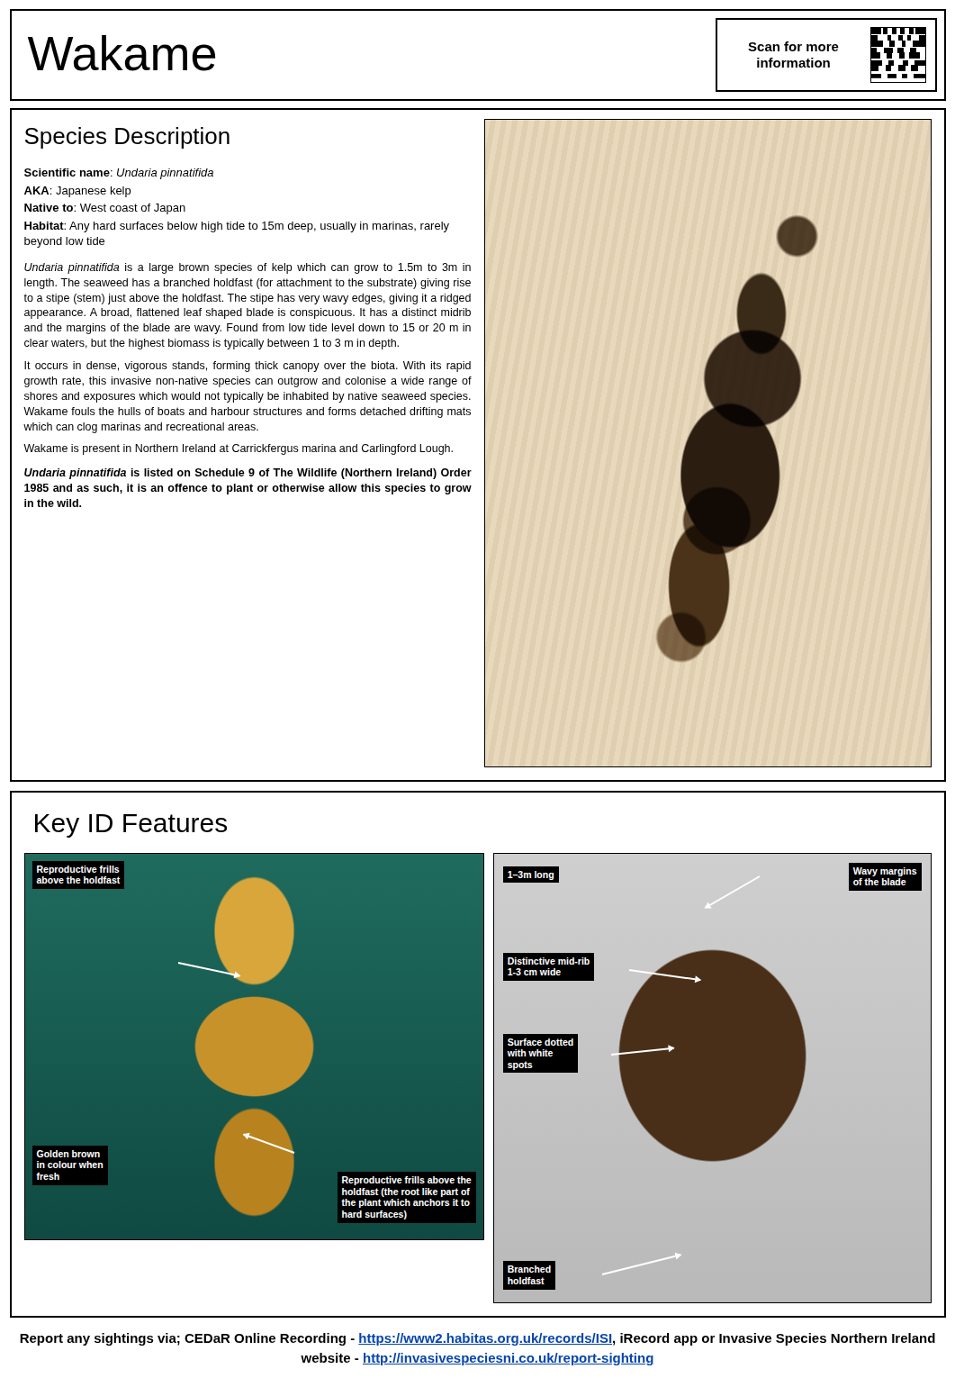Wakame
Scan for more information
Species Description
Scientific name: Undaria pinnatifida
AKA: Japanese kelp
Native to: West coast of Japan
Habitat: Any hard surfaces below high tide to 15m deep, usually in marinas, rarely beyond low tide
Undaria pinnatifida is a large brown species of kelp which can grow to 1.5m to 3m in length. The seaweed has a branched holdfast (for attachment to the substrate) giving rise to a stipe (stem) just above the holdfast. The stipe has very wavy edges, giving it a ridged appearance. A broad, flattened leaf shaped blade is conspicuous. It has a distinct midrib and the margins of the blade are wavy. Found from low tide level down to 15 or 20 m in clear waters, but the highest biomass is typically between 1 to 3 m in depth.
It occurs in dense, vigorous stands, forming thick canopy over the biota. With its rapid growth rate, this invasive non-native species can outgrow and colonise a wide range of shores and exposures which would not typically be inhabited by native seaweed species. Wakame fouls the hulls of boats and harbour structures and forms detached drifting mats which can clog marinas and recreational areas.
Wakame is present in Northern Ireland at Carrickfergus marina and Carlingford Lough.
Undaria pinnatifida is listed on Schedule 9 of The Wildlife (Northern Ireland) Order 1985 and as such, it is an offence to plant or otherwise allow this species to grow in the wild.
Key ID Features
Reproductive frills
above the holdfast Golden brown
in colour when
fresh Reproductive frills above the
holdfast (the root like part of
the plant which anchors it to
hard surfaces)
Wavy margins
of the blade 1–3m long Distinctive mid-rib
1-3 cm wide Surface dotted
with white
spots Branched
holdfast
Report any sightings via; CEDaR Online Recording - https://www2.habitas.org.uk/records/ISI, iRecord app or Invasive Species Northern Ireland website - http://invasivespeciesni.co.uk/report-sighting